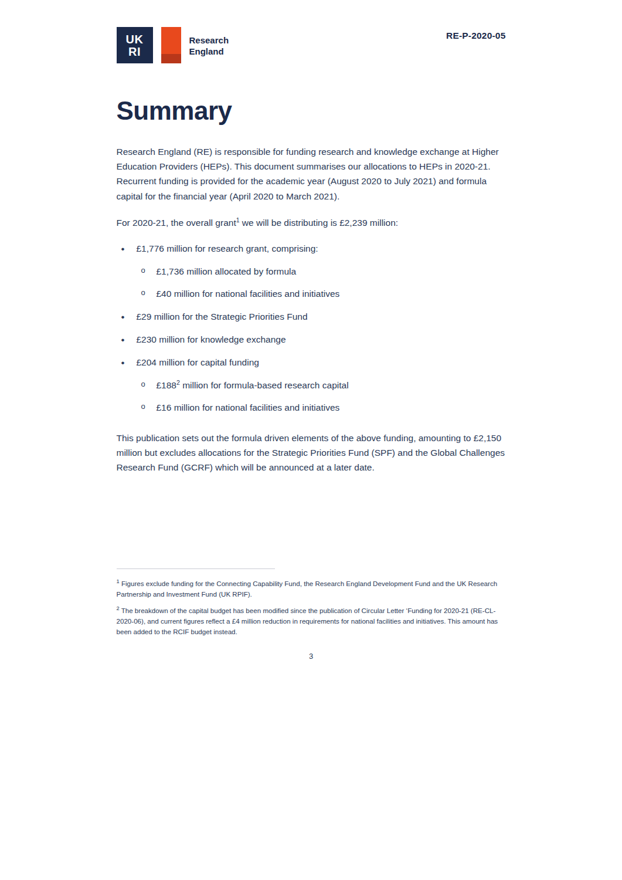UK RI
Research
England
RE-P-2020-05
Summary
Research England (RE) is responsible for funding research and knowledge exchange at Higher Education Providers (HEPs). This document summarises our allocations to HEPs in 2020-21. Recurrent funding is provided for the academic year (August 2020 to July 2021) and formula capital for the financial year (April 2020 to March 2021).
For 2020-21, the overall grant1 we will be distributing is £2,239 million:
£1,776 million for research grant, comprising:
£1,736 million allocated by formula
£40 million for national facilities and initiatives
£29 million for the Strategic Priorities Fund
£230 million for knowledge exchange
£204 million for capital funding
£1882 million for formula-based research capital
£16 million for national facilities and initiatives
This publication sets out the formula driven elements of the above funding, amounting to £2,150 million but excludes allocations for the Strategic Priorities Fund (SPF) and the Global Challenges Research Fund (GCRF) which will be announced at a later date.
1 Figures exclude funding for the Connecting Capability Fund, the Research England Development Fund and the UK Research Partnership and Investment Fund (UK RPIF).
2 The breakdown of the capital budget has been modified since the publication of Circular Letter ‘Funding for 2020-21 (RE-CL-2020-06), and current figures reflect a £4 million reduction in requirements for national facilities and initiatives. This amount has been added to the RCIF budget instead.
3